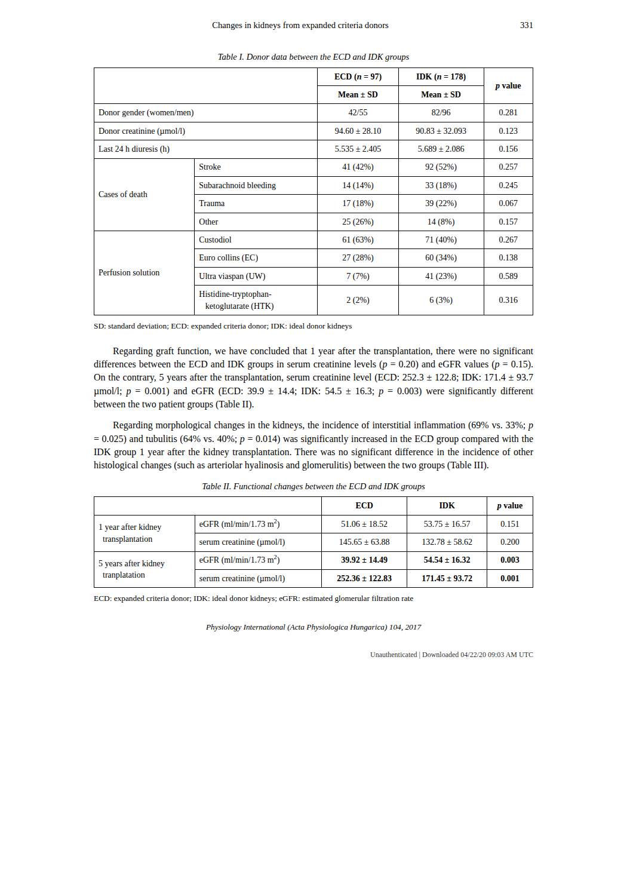Changes in kidneys from expanded criteria donors
331
Table I. Donor data between the ECD and IDK groups
| | ECD ( n = 97) | IDK ( n = 178) | p value |
| --- | --- | --- | --- |
| Mean ± SD | Mean ± SD |
| Donor gender (women/men) | 42/55 | 82/96 | 0.281 |
| Donor creatinine (µmol/l) | 94.60 ± 28.10 | 90.83 ± 32.093 | 0.123 |
| Last 24 h diuresis (h) | 5.535 ± 2.405 | 5.689 ± 2.086 | 0.156 |
| Cases of death | Stroke | 41 (42%) | 92 (52%) | 0.257 |
| Subarachnoid bleeding | 14 (14%) | 33 (18%) | 0.245 |
| Trauma | 17 (18%) | 39 (22%) | 0.067 |
| Other | 25 (26%) | 14 (8%) | 0.157 |
| Perfusion solution | Custodiol | 61 (63%) | 71 (40%) | 0.267 |
| Euro collins (EC) | 27 (28%) | 60 (34%) | 0.138 |
| Ultra viaspan (UW) | 7 (7%) | 41 (23%) | 0.589 |
| Histidine-tryptophan- ketoglutarate (HTK) | 2 (2%) | 6 (3%) | 0.316 |
SD: standard deviation; ECD: expanded criteria donor; IDK: ideal donor kidneys
Regarding graft function, we have concluded that 1 year after the transplantation, there were no significant differences between the ECD and IDK groups in serum creatinine levels (p = 0.20) and eGFR values (p = 0.15). On the contrary, 5 years after the transplantation, serum creatinine level (ECD: 252.3 ± 122.8; IDK: 171.4 ± 93.7 µmol/l; p = 0.001) and eGFR (ECD: 39.9 ± 14.4; IDK: 54.5 ± 16.3; p = 0.003) were significantly different between the two patient groups (Table II).
Regarding morphological changes in the kidneys, the incidence of interstitial inflammation (69% vs. 33%; p = 0.025) and tubulitis (64% vs. 40%; p = 0.014) was significantly increased in the ECD group compared with the IDK group 1 year after the kidney transplantation. There was no significant difference in the incidence of other histological changes (such as arteriolar hyalinosis and glomerulitis) between the two groups (Table III).
Table II. Functional changes between the ECD and IDK groups
| | ECD | IDK | p value |
| --- | --- | --- | --- |
| 1 year after kidney transplantation | eGFR (ml/min/1.73 m 2 ) | 51.06 ± 18.52 | 53.75 ± 16.57 | 0.151 |
| serum creatinine (µmol/l) | 145.65 ± 63.88 | 132.78 ± 58.62 | 0.200 |
| 5 years after kidney tranplatation | eGFR (ml/min/1.73 m 2 ) | 39.92 ± 14.49 | 54.54 ± 16.32 | 0.003 |
| serum creatinine (µmol/l) | 252.36 ± 122.83 | 171.45 ± 93.72 | 0.001 |
ECD: expanded criteria donor; IDK: ideal donor kidneys; eGFR: estimated glomerular filtration rate
Physiology International (Acta Physiologica Hungarica) 104, 2017
Unauthenticated | Downloaded 04/22/20 09:03 AM UTC